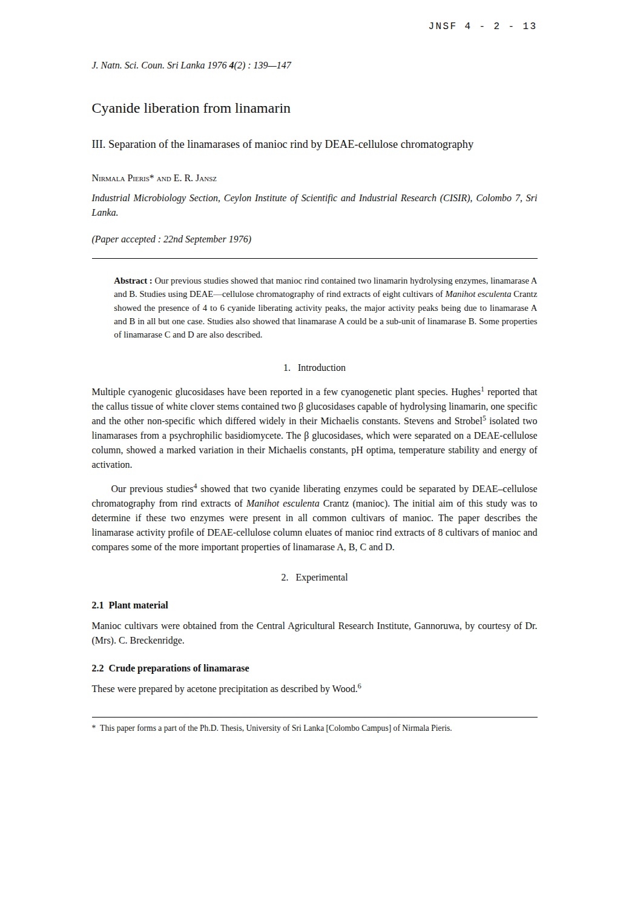JNSF 4 - 2 - 13
J. Natn. Sci. Coun. Sri Lanka 1976 4(2) : 139—147
Cyanide liberation from linamarin
III. Separation of the linamarases of manioc rind by DEAE-cellulose chromatography
Nirmala Pieris* and E. R. Jansz
Industrial Microbiology Section, Ceylon Institute of Scientific and Industrial Research (CISIR), Colombo 7, Sri Lanka.
(Paper accepted : 22nd September 1976)
Abstract : Our previous studies showed that manioc rind contained two linamarin hydrolysing enzymes, linamarase A and B. Studies using DEAE—cellulose chromatography of rind extracts of eight cultivars of Manihot esculenta Crantz showed the presence of 4 to 6 cyanide liberating activity peaks, the major activity peaks being due to linamarase A and B in all but one case. Studies also showed that linamarase A could be a sub-unit of linamarase B. Some properties of linamarase C and D are also described.
1. Introduction
Multiple cyanogenic glucosidases have been reported in a few cyanogenetic plant species. Hughes1 reported that the callus tissue of white clover stems contained two β glucosidases capable of hydrolysing linamarin, one specific and the other non-specific which differed widely in their Michaelis constants. Stevens and Strobel5 isolated two linamarases from a psychrophilic basidiomycete. The β glucosidases, which were separated on a DEAE-cellulose column, showed a marked variation in their Michaelis constants, pH optima, temperature stability and energy of activation.
Our previous studies4 showed that two cyanide liberating enzymes could be separated by DEAE–cellulose chromatography from rind extracts of Manihot esculenta Crantz (manioc). The initial aim of this study was to determine if these two enzymes were present in all common cultivars of manioc. The paper describes the linamarase activity profile of DEAE-cellulose column eluates of manioc rind extracts of 8 cultivars of manioc and compares some of the more important properties of linamarase A, B, C and D.
2. Experimental
2.1 Plant material
Manioc cultivars were obtained from the Central Agricultural Research Institute, Gannoruwa, by courtesy of Dr. (Mrs). C. Breckenridge.
2.2 Crude preparations of linamarase
These were prepared by acetone precipitation as described by Wood.6
* This paper forms a part of the Ph.D. Thesis, University of Sri Lanka [Colombo Campus] of Nirmala Pieris.